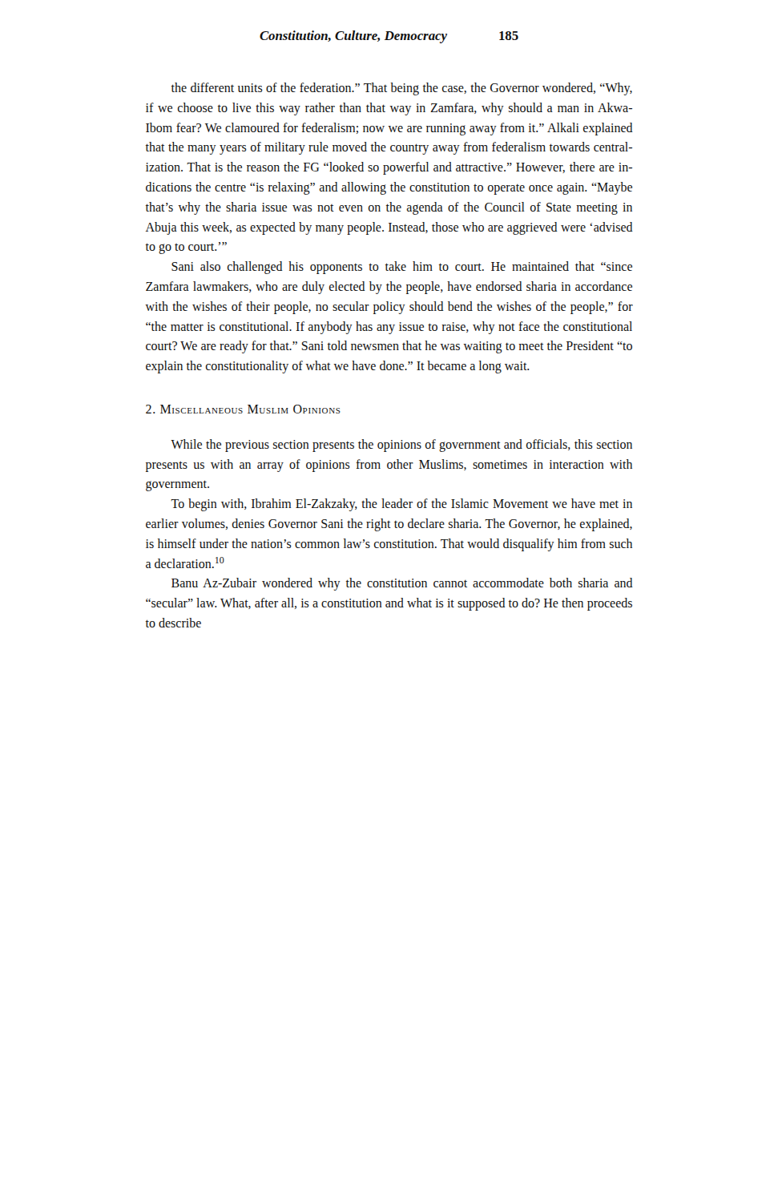Constitution, Culture, Democracy 185
the different units of the federation.” That being the case, the Governor wondered, “Why, if we choose to live this way rather than that way in Zamfara, why should a man in Akwa-Ibom fear? We clamoured for federalism; now we are running away from it.” Alkali explained that the many years of military rule moved the country away from federalism towards centralization. That is the reason the FG “looked so powerful and attractive.” However, there are indications the centre “is relaxing” and allowing the constitution to operate once again. “Maybe that’s why the sharia issue was not even on the agenda of the Council of State meeting in Abuja this week, as expected by many people. Instead, those who are aggrieved were ‘advised to go to court.’”
Sani also challenged his opponents to take him to court. He maintained that “since Zamfara lawmakers, who are duly elected by the people, have endorsed sharia in accordance with the wishes of their people, no secular policy should bend the wishes of the people,” for “the matter is constitutional. If anybody has any issue to raise, why not face the constitutional court? We are ready for that.” Sani told newsmen that he was waiting to meet the President “to explain the constitutionality of what we have done.” It became a long wait.
2. Miscellaneous Muslim Opinions
While the previous section presents the opinions of government and officials, this section presents us with an array of opinions from other Muslims, sometimes in interaction with government.
To begin with, Ibrahim El-Zakzaky, the leader of the Islamic Movement we have met in earlier volumes, denies Governor Sani the right to declare sharia. The Governor, he explained, is himself under the nation’s common law’s constitution. That would disqualify him from such a declaration.10
Banu Az-Zubair wondered why the constitution cannot accommodate both sharia and “secular” law. What, after all, is a constitution and what is it supposed to do? He then proceeds to describe